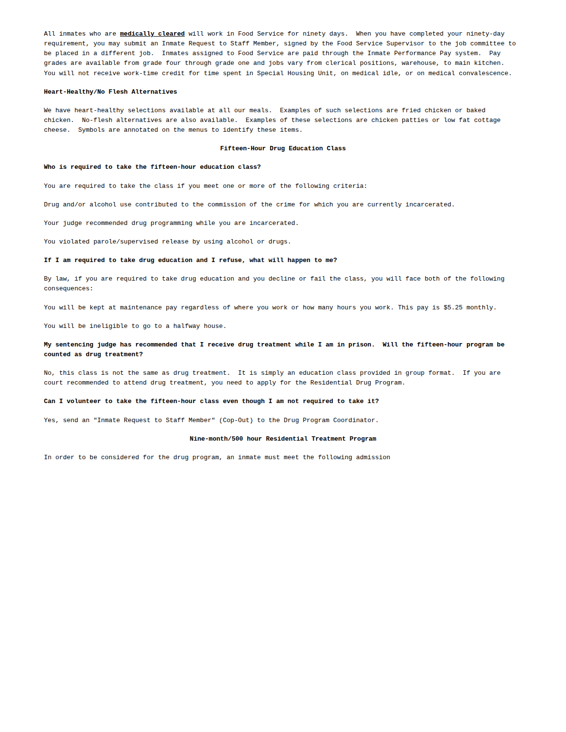All inmates who are medically cleared will work in Food Service for ninety days. When you have completed your ninety-day requirement, you may submit an Inmate Request to Staff Member, signed by the Food Service Supervisor to the job committee to be placed in a different job. Inmates assigned to Food Service are paid through the Inmate Performance Pay system. Pay grades are available from grade four through grade one and jobs vary from clerical positions, warehouse, to main kitchen. You will not receive work-time credit for time spent in Special Housing Unit, on medical idle, or on medical convalescence.
Heart-Healthy/No Flesh Alternatives
We have heart-healthy selections available at all our meals. Examples of such selections are fried chicken or baked chicken. No-flesh alternatives are also available. Examples of these selections are chicken patties or low fat cottage cheese. Symbols are annotated on the menus to identify these items.
Fifteen-Hour Drug Education Class
Who is required to take the fifteen-hour education class?
You are required to take the class if you meet one or more of the following criteria:
Drug and/or alcohol use contributed to the commission of the crime for which you are currently incarcerated.
Your judge recommended drug programming while you are incarcerated.
You violated parole/supervised release by using alcohol or drugs.
If I am required to take drug education and I refuse, what will happen to me?
By law, if you are required to take drug education and you decline or fail the class, you will face both of the following consequences:
You will be kept at maintenance pay regardless of where you work or how many hours you work. This pay is $5.25 monthly.
You will be ineligible to go to a halfway house.
My sentencing judge has recommended that I receive drug treatment while I am in prison. Will the fifteen-hour program be counted as drug treatment?
No, this class is not the same as drug treatment. It is simply an education class provided in group format. If you are court recommended to attend drug treatment, you need to apply for the Residential Drug Program.
Can I volunteer to take the fifteen-hour class even though I am not required to take it?
Yes, send an "Inmate Request to Staff Member" (Cop-Out) to the Drug Program Coordinator.
Nine-month/500 hour Residential Treatment Program
In order to be considered for the drug program, an inmate must meet the following admission